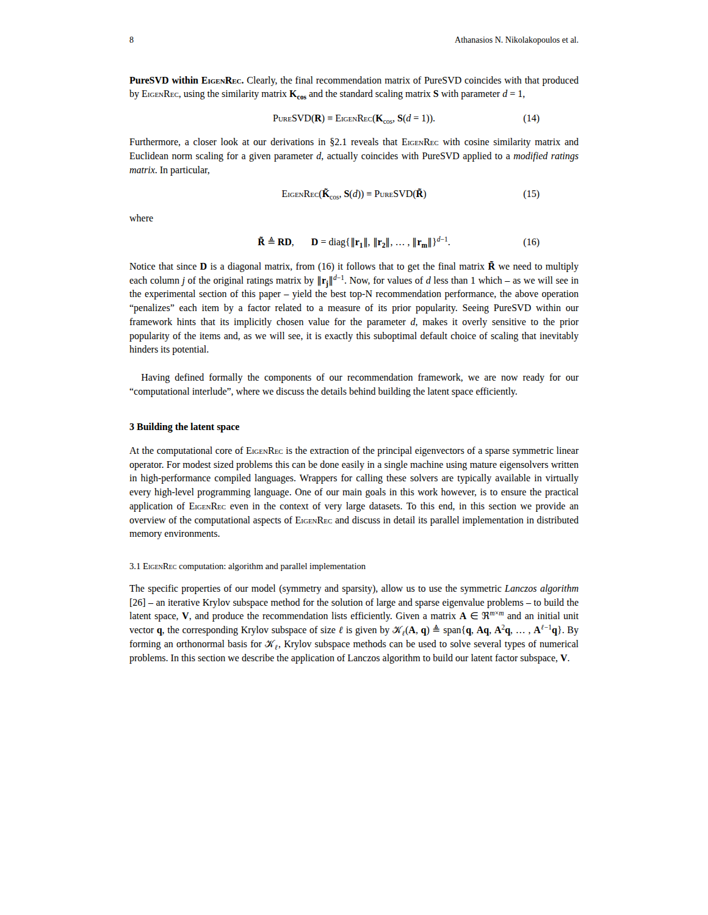8 Athanasios N. Nikolakopoulos et al.
PureSVD within EigenRec. Clearly, the final recommendation matrix of PureSVD coincides with that produced by EigenRec, using the similarity matrix Kcos and the standard scaling matrix S with parameter d = 1,
PureSVD(R) ≡ EigenRec(Kcos, S(d = 1)).
(14)
Furthermore, a closer look at our derivations in §2.1 reveals that EigenRec with cosine similarity matrix and Euclidean norm scaling for a given parameter d, actually coincides with PureSVD applied to a modified ratings matrix. In particular,
EigenRec(K̃cos, S(d)) ≡ PureSVD(R̃)
(15)
where
R̃ RD, D = diag{∥r1∥, ∥r2∥, … , ∥rm∥}d−1.
(16)
Notice that since D is a diagonal matrix, from (16) it follows that to get the final matrix R̃ we need to multiply each column j of the original ratings matrix by ∥rj∥d−1. Now, for values of d less than 1 which – as we will see in the experimental section of this paper – yield the best top-N recommendation performance, the above operation “penalizes” each item by a factor related to a measure of its prior popularity. Seeing PureSVD within our framework hints that its implicitly chosen value for the parameter d, makes it overly sensitive to the prior popularity of the items and, as we will see, it is exactly this suboptimal default choice of scaling that inevitably hinders its potential.
Having defined formally the components of our recommendation framework, we are now ready for our “computational interlude”, where we discuss the details behind building the latent space efficiently.
3 Building the latent space
At the computational core of EigenRec is the extraction of the principal eigenvectors of a sparse symmetric linear operator. For modest sized problems this can be done easily in a single machine using mature eigensolvers written in high-performance compiled languages. Wrappers for calling these solvers are typically available in virtually every high-level programming language. One of our main goals in this work however, is to ensure the practical application of EigenRec even in the context of very large datasets. To this end, in this section we provide an overview of the computational aspects of EigenRec and discuss in detail its parallel implementation in distributed memory environments.
3.1 EigenRec computation: algorithm and parallel implementation
The specific properties of our model (symmetry and sparsity), allow us to use the symmetric Lanczos algorithm [26] – an iterative Krylov subspace method for the solution of large and sparse eigenvalue problems – to build the latent space, V, and produce the recommendation lists efficiently. Given a matrix A ∈ ℜm×m and an initial unit vector q, the corresponding Krylov subspace of size ℓ is given by 𝒦ℓ(A, q) span{q, Aq, A2q, … , Aℓ−1q}. By forming an orthonormal basis for 𝒦ℓ, Krylov subspace methods can be used to solve several types of numerical problems. In this section we describe the application of Lanczos algorithm to build our latent factor subspace, V.